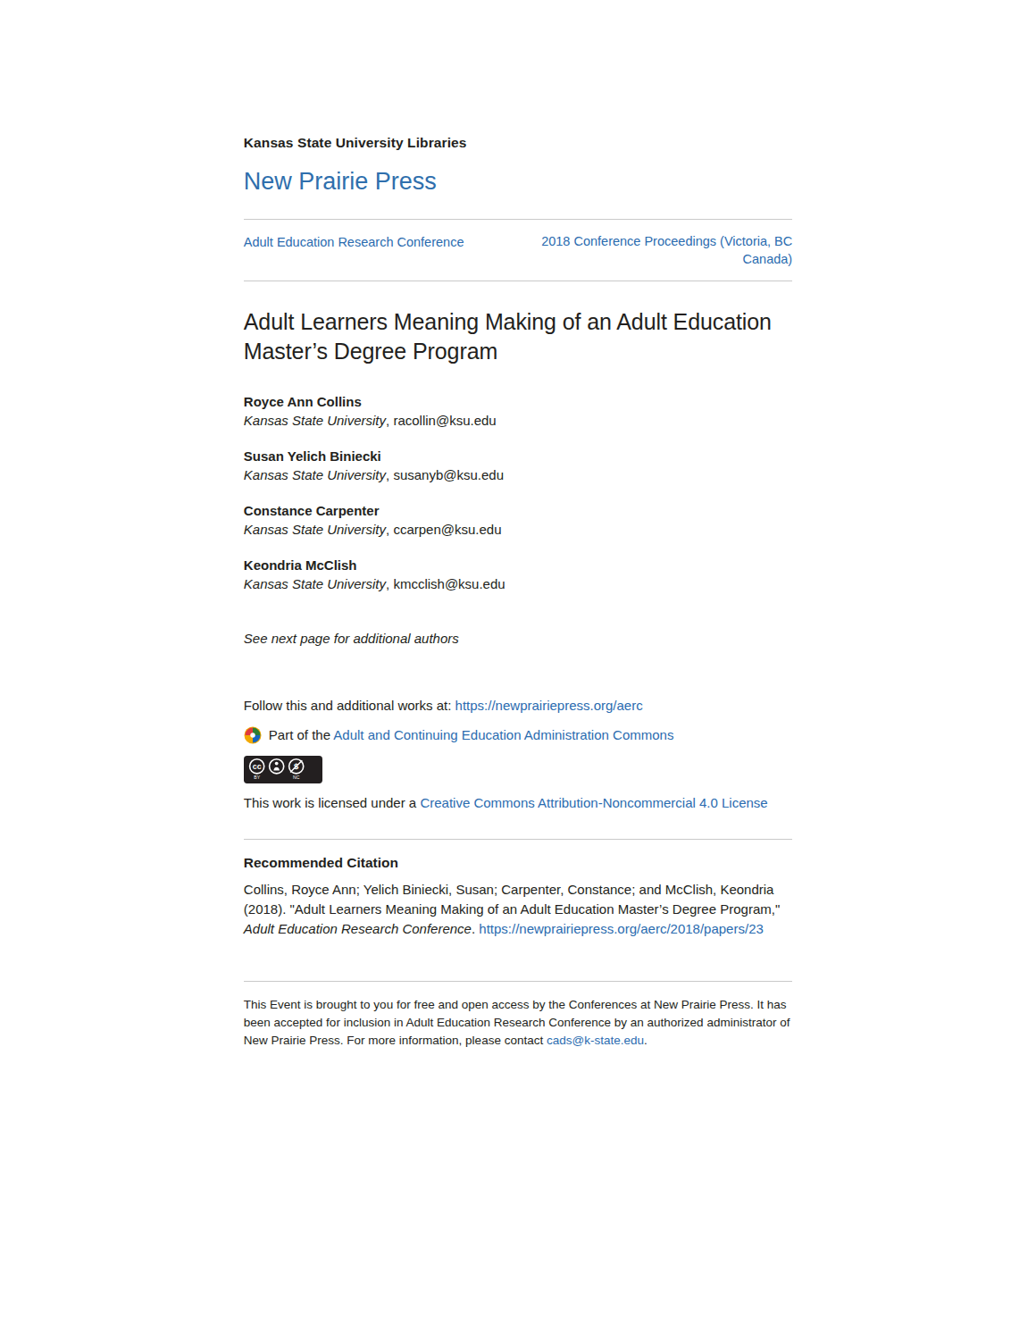Kansas State University Libraries
New Prairie Press
Adult Education Research Conference
2018 Conference Proceedings (Victoria, BC Canada)
Adult Learners Meaning Making of an Adult Education Master’s Degree Program
Royce Ann Collins
Kansas State University, racollin@ksu.edu
Susan Yelich Biniecki
Kansas State University, susanyb@ksu.edu
Constance Carpenter
Kansas State University, ccarpen@ksu.edu
Keondria McClish
Kansas State University, kmcclish@ksu.edu
See next page for additional authors
Follow this and additional works at: https://newprairiepress.org/aerc
Part of the Adult and Continuing Education Administration Commons
cc $ BY NC
This work is licensed under a Creative Commons Attribution-Noncommercial 4.0 License
Recommended Citation
Collins, Royce Ann; Yelich Biniecki, Susan; Carpenter, Constance; and McClish, Keondria (2018). "Adult Learners Meaning Making of an Adult Education Master’s Degree Program," Adult Education Research Conference. https://newprairiepress.org/aerc/2018/papers/23
This Event is brought to you for free and open access by the Conferences at New Prairie Press. It has been accepted for inclusion in Adult Education Research Conference by an authorized administrator of New Prairie Press. For more information, please contact cads@k-state.edu.